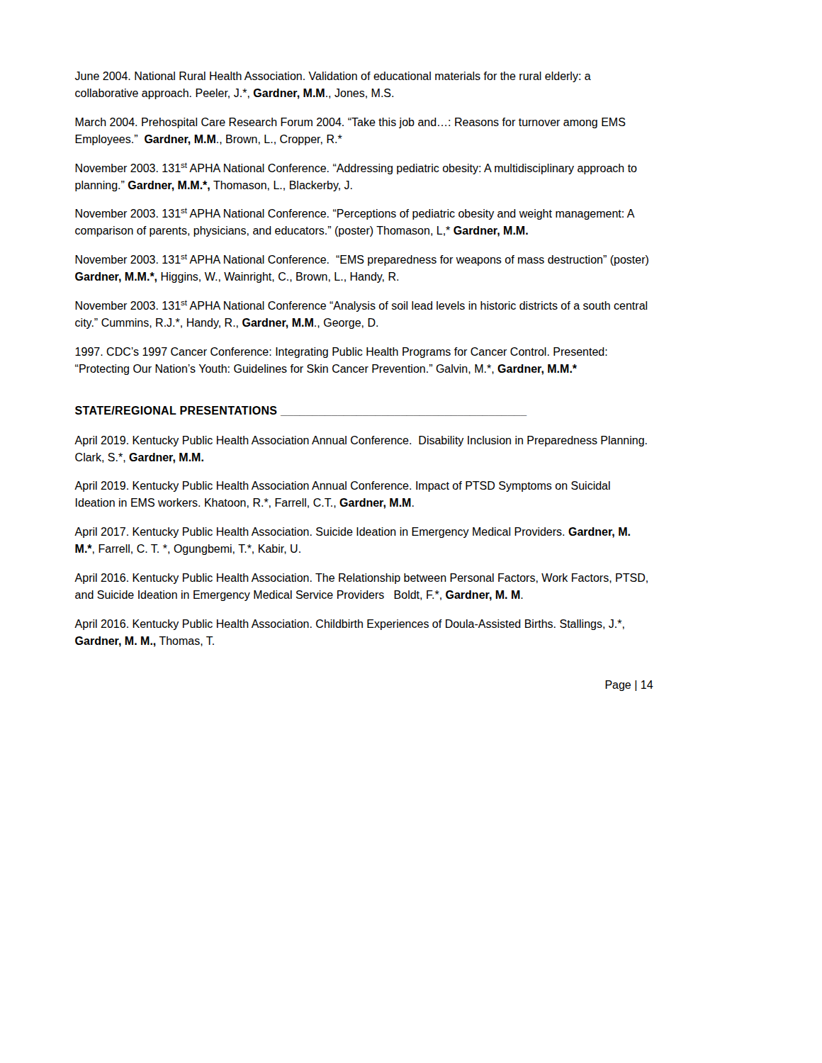June 2004. National Rural Health Association. Validation of educational materials for the rural elderly: a collaborative approach. Peeler, J.*, Gardner, M.M., Jones, M.S.
March 2004. Prehospital Care Research Forum 2004. “Take this job and…: Reasons for turnover among EMS Employees.” Gardner, M.M., Brown, L., Cropper, R.*
November 2003. 131st APHA National Conference. “Addressing pediatric obesity: A multidisciplinary approach to planning.” Gardner, M.M.*, Thomason, L., Blackerby, J.
November 2003. 131st APHA National Conference. “Perceptions of pediatric obesity and weight management: A comparison of parents, physicians, and educators.” (poster) Thomason, L,* Gardner, M.M.
November 2003. 131st APHA National Conference. “EMS preparedness for weapons of mass destruction” (poster) Gardner, M.M.*, Higgins, W., Wainright, C., Brown, L., Handy, R.
November 2003. 131st APHA National Conference “Analysis of soil lead levels in historic districts of a south central city.” Cummins, R.J.*, Handy, R., Gardner, M.M., George, D.
1997. CDC’s 1997 Cancer Conference: Integrating Public Health Programs for Cancer Control. Presented: “Protecting Our Nation’s Youth: Guidelines for Skin Cancer Prevention.” Galvin, M.*, Gardner, M.M.*
STATE/REGIONAL PRESENTATIONS _______________________________________
April 2019. Kentucky Public Health Association Annual Conference. Disability Inclusion in Preparedness Planning. Clark, S.*, Gardner, M.M.
April 2019. Kentucky Public Health Association Annual Conference. Impact of PTSD Symptoms on Suicidal Ideation in EMS workers. Khatoon, R.*, Farrell, C.T., Gardner, M.M.
April 2017. Kentucky Public Health Association. Suicide Ideation in Emergency Medical Providers. Gardner, M. M.*, Farrell, C. T. *, Ogungbemi, T.*, Kabir, U.
April 2016. Kentucky Public Health Association. The Relationship between Personal Factors, Work Factors, PTSD, and Suicide Ideation in Emergency Medical Service Providers Boldt, F.*, Gardner, M. M.
April 2016. Kentucky Public Health Association. Childbirth Experiences of Doula-Assisted Births. Stallings, J.*, Gardner, M. M., Thomas, T.
Page | 14